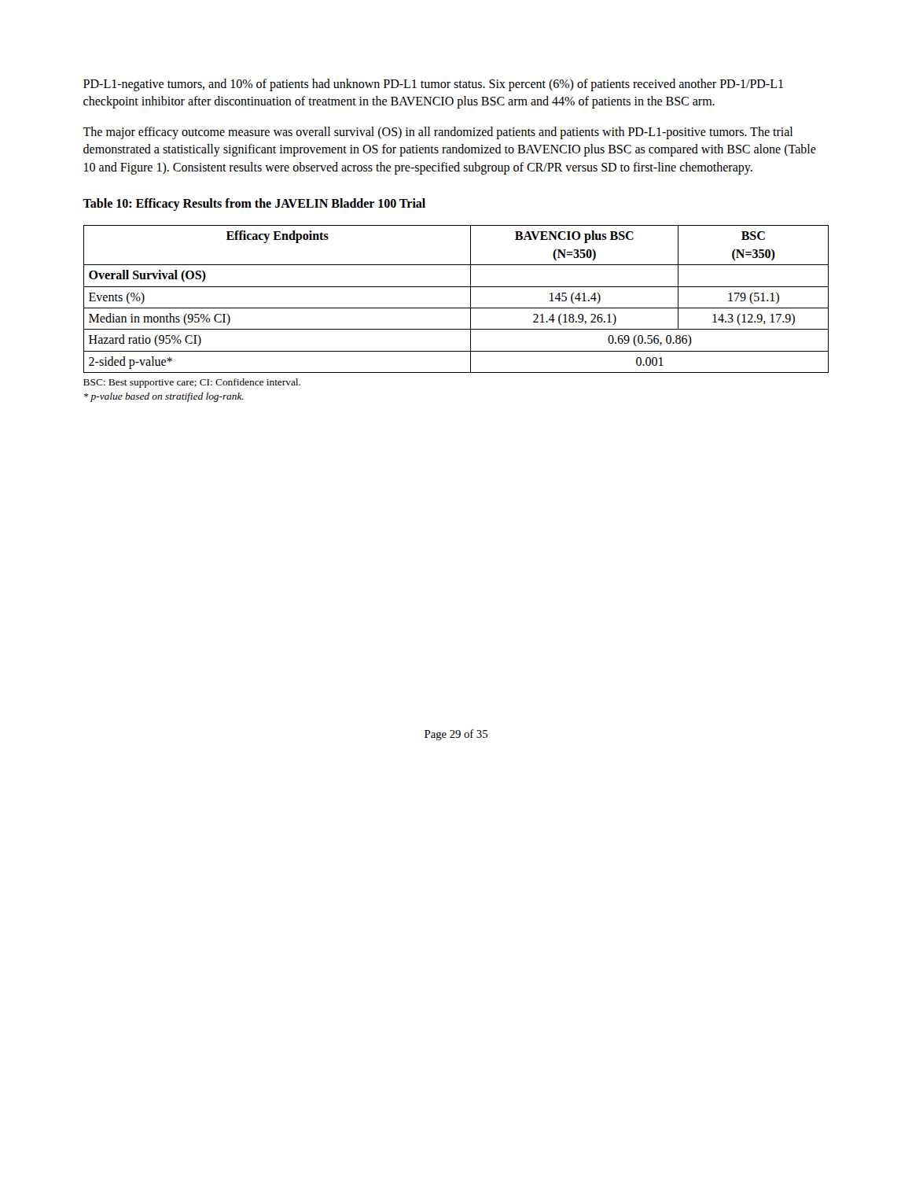PD-L1-negative tumors, and 10% of patients had unknown PD-L1 tumor status. Six percent (6%) of patients received another PD-1/PD-L1 checkpoint inhibitor after discontinuation of treatment in the BAVENCIO plus BSC arm and 44% of patients in the BSC arm.
The major efficacy outcome measure was overall survival (OS) in all randomized patients and patients with PD-L1-positive tumors. The trial demonstrated a statistically significant improvement in OS for patients randomized to BAVENCIO plus BSC as compared with BSC alone (Table 10 and Figure 1). Consistent results were observed across the pre-specified subgroup of CR/PR versus SD to first-line chemotherapy.
Table 10: Efficacy Results from the JAVELIN Bladder 100 Trial
| Efficacy Endpoints | BAVENCIO plus BSC (N=350) | BSC (N=350) |
| --- | --- | --- |
| Overall Survival (OS) | | |
| Events (%) | 145 (41.4) | 179 (51.1) |
| Median in months (95% CI) | 21.4 (18.9, 26.1) | 14.3 (12.9, 17.9) |
| Hazard ratio (95% CI) | 0.69 (0.56, 0.86) |
| 2-sided p-value* | 0.001 |
BSC: Best supportive care; CI: Confidence interval.
* p-value based on stratified log-rank.
Page 29 of 35